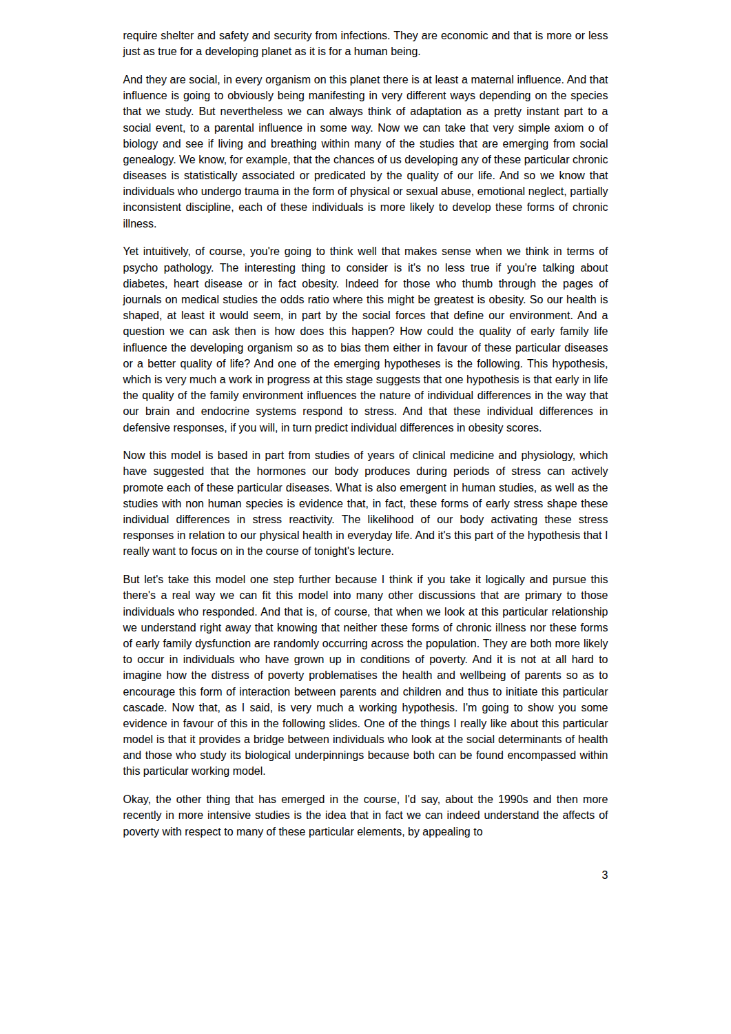require shelter and safety and security from infections. They are economic and that is more or less just as true for a developing planet as it is for a human being.
And they are social, in every organism on this planet there is at least a maternal influence. And that influence is going to obviously being manifesting in very different ways depending on the species that we study. But nevertheless we can always think of adaptation as a pretty instant part to a social event, to a parental influence in some way. Now we can take that very simple axiom o of biology and see if living and breathing within many of the studies that are emerging from social genealogy. We know, for example, that the chances of us developing any of these particular chronic diseases is statistically associated or predicated by the quality of our life. And so we know that individuals who undergo trauma in the form of physical or sexual abuse, emotional neglect, partially inconsistent discipline, each of these individuals is more likely to develop these forms of chronic illness.
Yet intuitively, of course, you're going to think well that makes sense when we think in terms of psycho pathology. The interesting thing to consider is it's no less true if you're talking about diabetes, heart disease or in fact obesity. Indeed for those who thumb through the pages of journals on medical studies the odds ratio where this might be greatest is obesity. So our health is shaped, at least it would seem, in part by the social forces that define our environment. And a question we can ask then is how does this happen? How could the quality of early family life influence the developing organism so as to bias them either in favour of these particular diseases or a better quality of life? And one of the emerging hypotheses is the following. This hypothesis, which is very much a work in progress at this stage suggests that one hypothesis is that early in life the quality of the family environment influences the nature of individual differences in the way that our brain and endocrine systems respond to stress. And that these individual differences in defensive responses, if you will, in turn predict individual differences in obesity scores.
Now this model is based in part from studies of years of clinical medicine and physiology, which have suggested that the hormones our body produces during periods of stress can actively promote each of these particular diseases. What is also emergent in human studies, as well as the studies with non human species is evidence that, in fact, these forms of early stress shape these individual differences in stress reactivity. The likelihood of our body activating these stress responses in relation to our physical health in everyday life. And it's this part of the hypothesis that I really want to focus on in the course of tonight's lecture.
But let's take this model one step further because I think if you take it logically and pursue this there's a real way we can fit this model into many other discussions that are primary to those individuals who responded. And that is, of course, that when we look at this particular relationship we understand right away that knowing that neither these forms of chronic illness nor these forms of early family dysfunction are randomly occurring across the population. They are both more likely to occur in individuals who have grown up in conditions of poverty. And it is not at all hard to imagine how the distress of poverty problematises the health and wellbeing of parents so as to encourage this form of interaction between parents and children and thus to initiate this particular cascade. Now that, as I said, is very much a working hypothesis. I'm going to show you some evidence in favour of this in the following slides. One of the things I really like about this particular model is that it provides a bridge between individuals who look at the social determinants of health and those who study its biological underpinnings because both can be found encompassed within this particular working model.
Okay, the other thing that has emerged in the course, I'd say, about the 1990s and then more recently in more intensive studies is the idea that in fact we can indeed understand the affects of poverty with respect to many of these particular elements, by appealing to
3